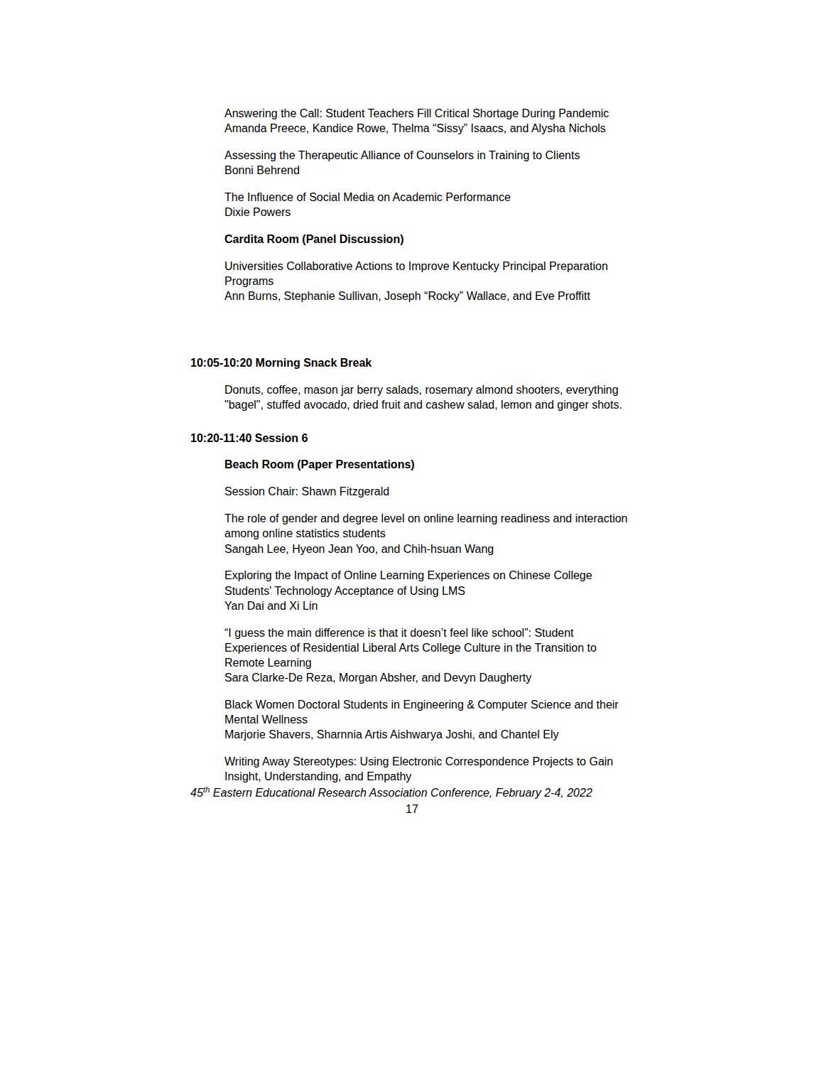Answering the Call: Student Teachers Fill Critical Shortage During Pandemic
Amanda Preece, Kandice Rowe, Thelma “Sissy” Isaacs, and Alysha Nichols
Assessing the Therapeutic Alliance of Counselors in Training to Clients
Bonni Behrend
The Influence of Social Media on Academic Performance
Dixie Powers
Cardita Room (Panel Discussion)
Universities Collaborative Actions to Improve Kentucky Principal Preparation Programs
Ann Burns, Stephanie Sullivan, Joseph “Rocky” Wallace, and Eve Proffitt
10:05-10:20 Morning Snack Break
Donuts, coffee, mason jar berry salads, rosemary almond shooters, everything "bagel", stuffed avocado, dried fruit and cashew salad, lemon and ginger shots.
10:20-11:40 Session 6
Beach Room (Paper Presentations)
Session Chair: Shawn Fitzgerald
The role of gender and degree level on online learning readiness and interaction among online statistics students
Sangah Lee, Hyeon Jean Yoo, and Chih-hsuan Wang
Exploring the Impact of Online Learning Experiences on Chinese College Students' Technology Acceptance of Using LMS
Yan Dai and Xi Lin
“I guess the main difference is that it doesn’t feel like school”: Student Experiences of Residential Liberal Arts College Culture in the Transition to Remote Learning
Sara Clarke-De Reza, Morgan Absher, and Devyn Daugherty
Black Women Doctoral Students in Engineering & Computer Science and their Mental Wellness
Marjorie Shavers, Sharnnia Artis Aishwarya Joshi, and Chantel Ely
Writing Away Stereotypes: Using Electronic Correspondence Projects to Gain Insight, Understanding, and Empathy
45th Eastern Educational Research Association Conference, February 2-4, 2022
17